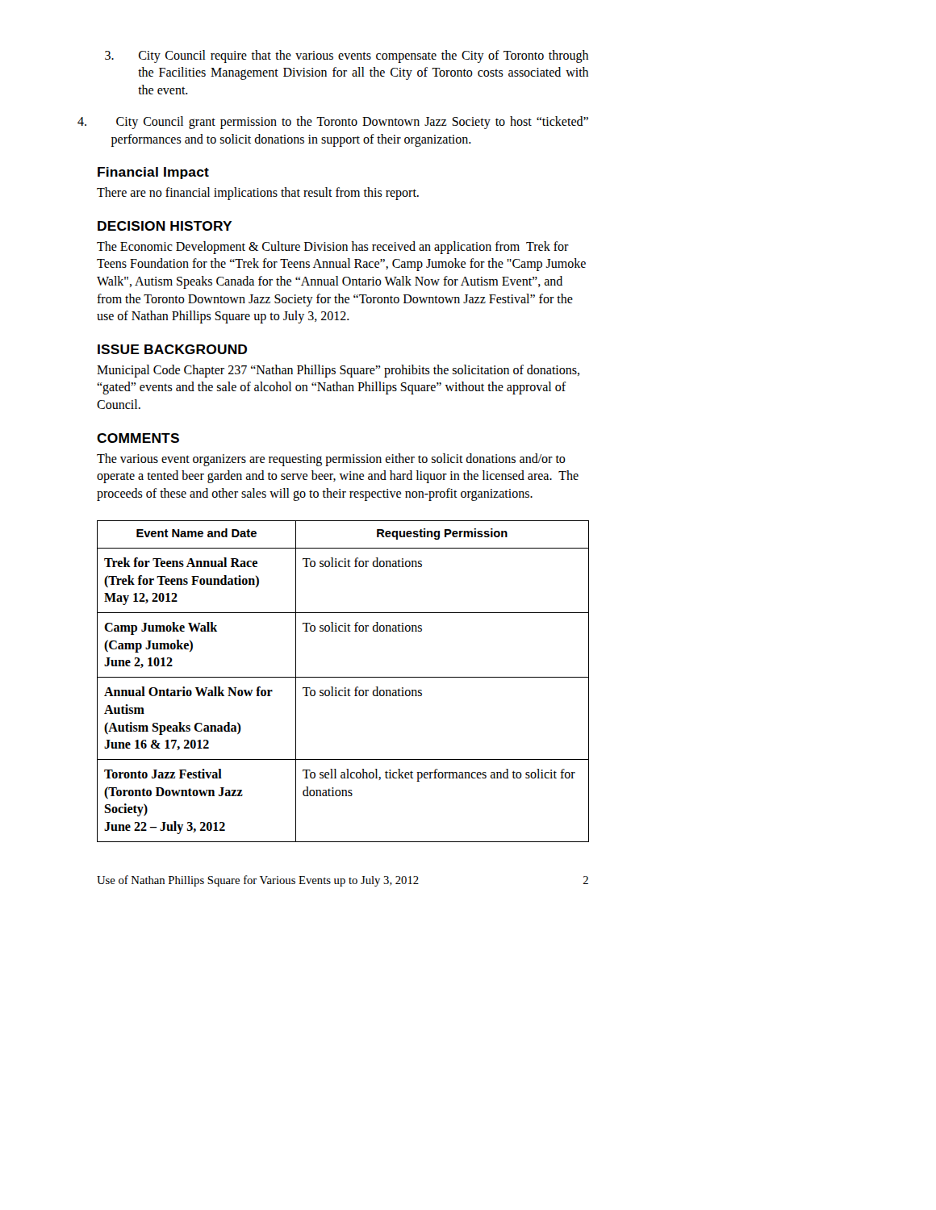3. City Council require that the various events compensate the City of Toronto through the Facilities Management Division for all the City of Toronto costs associated with the event.
4. City Council grant permission to the Toronto Downtown Jazz Society to host “ticketed” performances and to solicit donations in support of their organization.
Financial Impact
There are no financial implications that result from this report.
Decision History
The Economic Development & Culture Division has received an application from Trek for Teens Foundation for the “Trek for Teens Annual Race”, Camp Jumoke for the "Camp Jumoke Walk", Autism Speaks Canada for the “Annual Ontario Walk Now for Autism Event”, and from the Toronto Downtown Jazz Society for the “Toronto Downtown Jazz Festival” for the use of Nathan Phillips Square up to July 3, 2012.
Issue Background
Municipal Code Chapter 237 “Nathan Phillips Square” prohibits the solicitation of donations, “gated” events and the sale of alcohol on “Nathan Phillips Square” without the approval of Council.
Comments
The various event organizers are requesting permission either to solicit donations and/or to operate a tented beer garden and to serve beer, wine and hard liquor in the licensed area. The proceeds of these and other sales will go to their respective non-profit organizations.
| Event Name and Date | Requesting Permission |
| --- | --- |
| Trek for Teens Annual Race (Trek for Teens Foundation) May 12, 2012 | To solicit for donations |
| Camp Jumoke Walk (Camp Jumoke) June 2, 1012 | To solicit for donations |
| Annual Ontario Walk Now for Autism (Autism Speaks Canada) June 16 & 17, 2012 | To solicit for donations |
| Toronto Jazz Festival (Toronto Downtown Jazz Society) June 22 – July 3, 2012 | To sell alcohol, ticket performances and to solicit for donations |
Use of Nathan Phillips Square for Various Events up to July 3, 2012 2